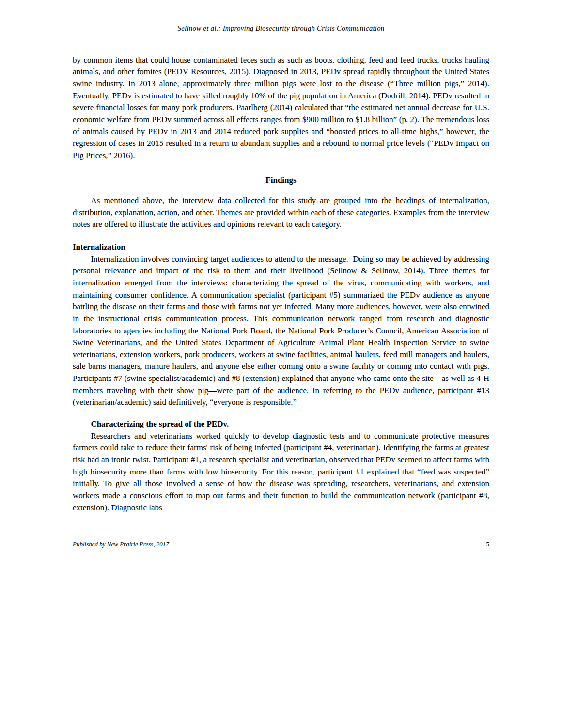Sellnow et al.: Improving Biosecurity through Crisis Communication
by common items that could house contaminated feces such as such as boots, clothing, feed and feed trucks, trucks hauling animals, and other fomites (PEDV Resources, 2015). Diagnosed in 2013, PEDv spread rapidly throughout the United States swine industry. In 2013 alone, approximately three million pigs were lost to the disease (“Three million pigs,” 2014). Eventually, PEDv is estimated to have killed roughly 10% of the pig population in America (Dodrill, 2014). PEDv resulted in severe financial losses for many pork producers. Paarlberg (2014) calculated that “the estimated net annual decrease for U.S. economic welfare from PEDv summed across all effects ranges from $900 million to $1.8 billion” (p. 2). The tremendous loss of animals caused by PEDv in 2013 and 2014 reduced pork supplies and “boosted prices to all-time highs,” however, the regression of cases in 2015 resulted in a return to abundant supplies and a rebound to normal price levels (“PEDv Impact on Pig Prices,” 2016).
Findings
As mentioned above, the interview data collected for this study are grouped into the headings of internalization, distribution, explanation, action, and other. Themes are provided within each of these categories. Examples from the interview notes are offered to illustrate the activities and opinions relevant to each category.
Internalization
Internalization involves convincing target audiences to attend to the message. Doing so may be achieved by addressing personal relevance and impact of the risk to them and their livelihood (Sellnow & Sellnow, 2014). Three themes for internalization emerged from the interviews: characterizing the spread of the virus, communicating with workers, and maintaining consumer confidence. A communication specialist (participant #5) summarized the PEDv audience as anyone battling the disease on their farms and those with farms not yet infected. Many more audiences, however, were also entwined in the instructional crisis communication process. This communication network ranged from research and diagnostic laboratories to agencies including the National Pork Board, the National Pork Producer’s Council, American Association of Swine Veterinarians, and the United States Department of Agriculture Animal Plant Health Inspection Service to swine veterinarians, extension workers, pork producers, workers at swine facilities, animal haulers, feed mill managers and haulers, sale barns managers, manure haulers, and anyone else either coming onto a swine facility or coming into contact with pigs. Participants #7 (swine specialist/academic) and #8 (extension) explained that anyone who came onto the site—as well as 4-H members traveling with their show pig—were part of the audience. In referring to the PEDv audience, participant #13 (veterinarian/academic) said definitively, “everyone is responsible.”
Characterizing the spread of the PEDv.
Researchers and veterinarians worked quickly to develop diagnostic tests and to communicate protective measures farmers could take to reduce their farms' risk of being infected (participant #4, veterinarian). Identifying the farms at greatest risk had an ironic twist. Participant #1, a research specialist and veterinarian, observed that PEDv seemed to affect farms with high biosecurity more than farms with low biosecurity. For this reason, participant #1 explained that “feed was suspected” initially. To give all those involved a sense of how the disease was spreading, researchers, veterinarians, and extension workers made a conscious effort to map out farms and their function to build the communication network (participant #8, extension). Diagnostic labs
Published by New Prairie Press, 2017 5